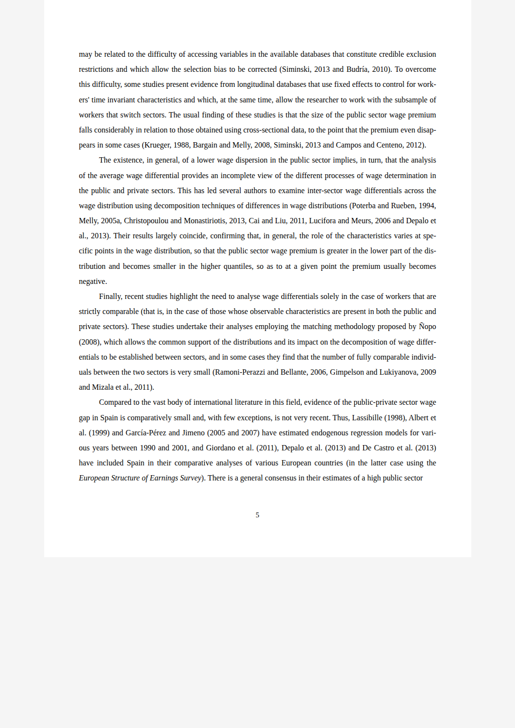may be related to the difficulty of accessing variables in the available databases that constitute credible exclusion restrictions and which allow the selection bias to be corrected (Siminski, 2013 and Budría, 2010). To overcome this difficulty, some studies present evidence from longitudinal databases that use fixed effects to control for workers' time invariant characteristics and which, at the same time, allow the researcher to work with the subsample of workers that switch sectors. The usual finding of these studies is that the size of the public sector wage premium falls considerably in relation to those obtained using cross-sectional data, to the point that the premium even disappears in some cases (Krueger, 1988, Bargain and Melly, 2008, Siminski, 2013 and Campos and Centeno, 2012).
The existence, in general, of a lower wage dispersion in the public sector implies, in turn, that the analysis of the average wage differential provides an incomplete view of the different processes of wage determination in the public and private sectors. This has led several authors to examine inter-sector wage differentials across the wage distribution using decomposition techniques of differences in wage distributions (Poterba and Rueben, 1994, Melly, 2005a, Christopoulou and Monastiriotis, 2013, Cai and Liu, 2011, Lucifora and Meurs, 2006 and Depalo et al., 2013). Their results largely coincide, confirming that, in general, the role of the characteristics varies at specific points in the wage distribution, so that the public sector wage premium is greater in the lower part of the distribution and becomes smaller in the higher quantiles, so as to at a given point the premium usually becomes negative.
Finally, recent studies highlight the need to analyse wage differentials solely in the case of workers that are strictly comparable (that is, in the case of those whose observable characteristics are present in both the public and private sectors). These studies undertake their analyses employing the matching methodology proposed by Ñopo (2008), which allows the common support of the distributions and its impact on the decomposition of wage differentials to be established between sectors, and in some cases they find that the number of fully comparable individuals between the two sectors is very small (Ramoni-Perazzi and Bellante, 2006, Gimpelson and Lukiyanova, 2009 and Mizala et al., 2011).
Compared to the vast body of international literature in this field, evidence of the public-private sector wage gap in Spain is comparatively small and, with few exceptions, is not very recent. Thus, Lassibille (1998), Albert et al. (1999) and García-Pérez and Jimeno (2005 and 2007) have estimated endogenous regression models for various years between 1990 and 2001, and Giordano et al. (2011), Depalo et al. (2013) and De Castro et al. (2013) have included Spain in their comparative analyses of various European countries (in the latter case using the European Structure of Earnings Survey). There is a general consensus in their estimates of a high public sector
5